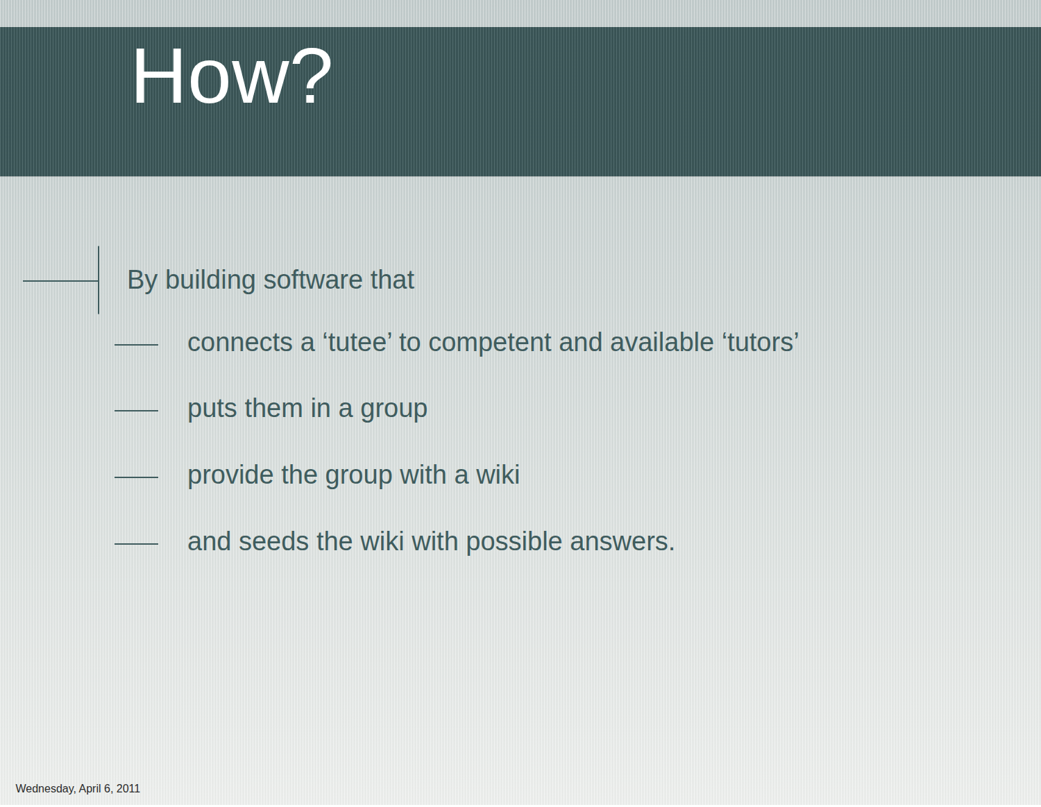How?
By building software that
connects a ‘tutee’ to competent and available ‘tutors’
puts them in a group
provide the group with a wiki
and seeds the wiki with possible answers.
Wednesday, April 6, 2011